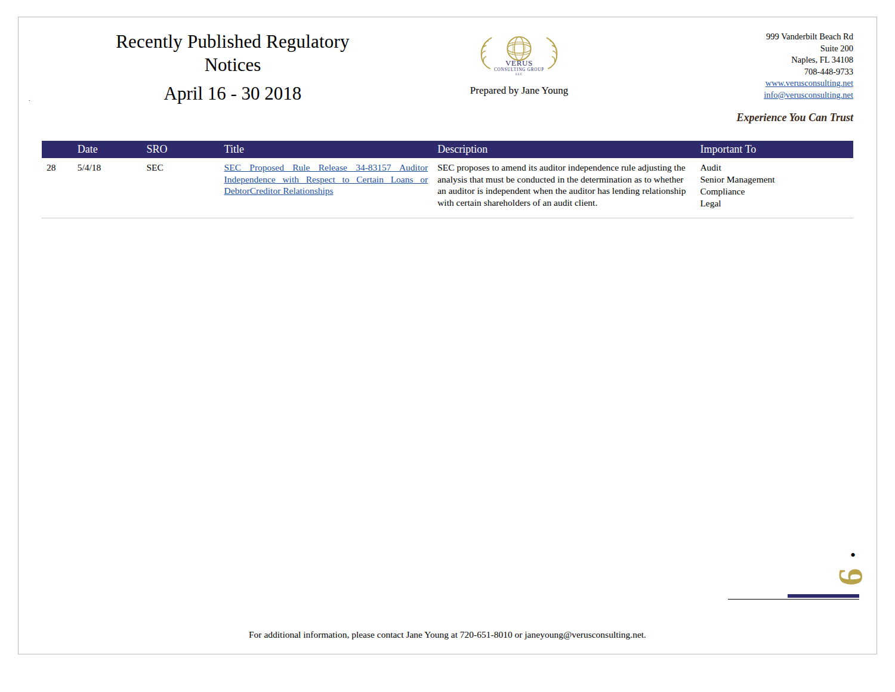Recently Published Regulatory
Notices
. April 16 - 30 2018
VERUS CONSULTING GROUP LLC
Prepared by Jane Young
999 Vanderbilt Beach Rd
Suite 200
Naples, FL 34108
708-448-9733
www.verusconsulting.net
info@verusconsulting.net
Experience You Can Trust
| | Date | SRO | Title | Description | Important To |
| --- | --- | --- | --- | --- | --- |
| 28 | 5/4/18 | SEC | SEC Proposed Rule Release 34-83157 Auditor Independence with Respect to Certain Loans or DebtorCreditor Relationships | SEC proposes to amend its auditor independence rule adjusting the analysis that must be conducted in the determination as to whether an auditor is independent when the auditor has lending relationship with certain shareholders of an audit client. | Audit Senior Management Compliance Legal |
•
9
For additional information, please contact Jane Young at 720-651-8010 or janeyoung@verusconsulting.net.